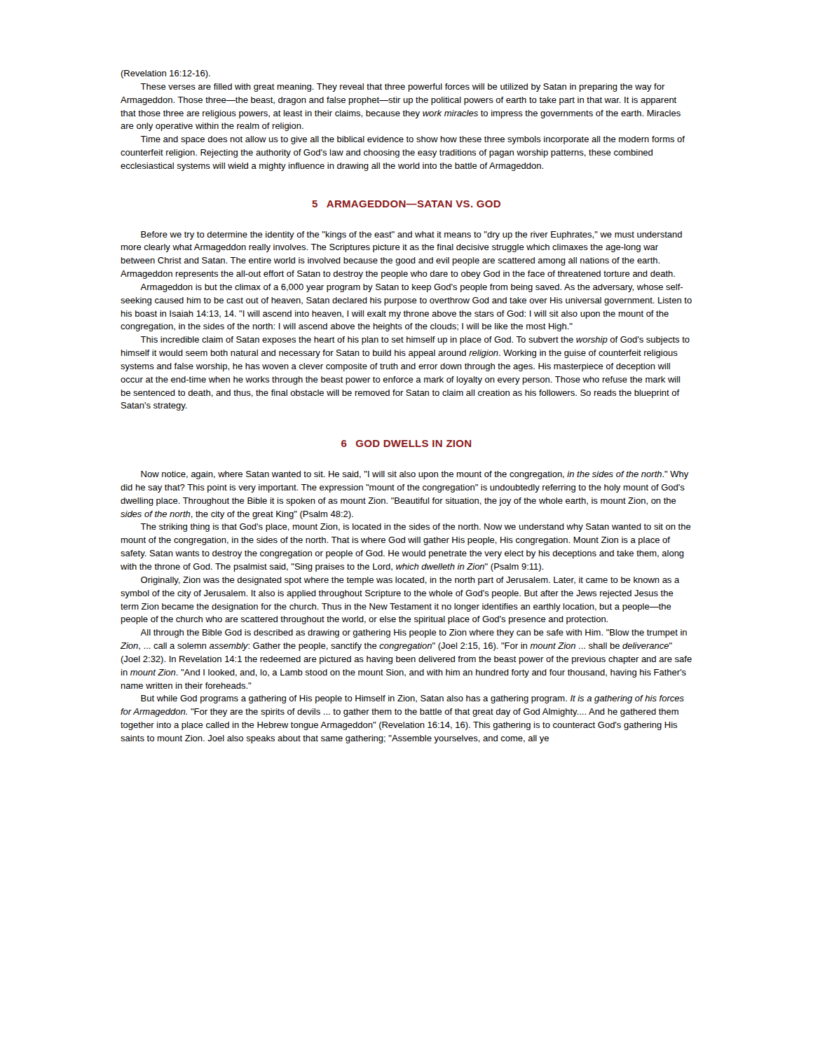(Revelation 16:12-16).
These verses are filled with great meaning. They reveal that three powerful forces will be utilized by Satan in preparing the way for Armageddon. Those three—the beast, dragon and false prophet—stir up the political powers of earth to take part in that war. It is apparent that those three are religious powers, at least in their claims, because they work miracles to impress the governments of the earth. Miracles are only operative within the realm of religion.
Time and space does not allow us to give all the biblical evidence to show how these three symbols incorporate all the modern forms of counterfeit religion. Rejecting the authority of God's law and choosing the easy traditions of pagan worship patterns, these combined ecclesiastical systems will wield a mighty influence in drawing all the world into the battle of Armageddon.
5 ARMAGEDDON—SATAN VS. GOD
Before we try to determine the identity of the "kings of the east" and what it means to "dry up the river Euphrates," we must understand more clearly what Armageddon really involves. The Scriptures picture it as the final decisive struggle which climaxes the age-long war between Christ and Satan. The entire world is involved because the good and evil people are scattered among all nations of the earth. Armageddon represents the all-out effort of Satan to destroy the people who dare to obey God in the face of threatened torture and death.
Armageddon is but the climax of a 6,000 year program by Satan to keep God's people from being saved. As the adversary, whose self-seeking caused him to be cast out of heaven, Satan declared his purpose to overthrow God and take over His universal government. Listen to his boast in Isaiah 14:13, 14. "I will ascend into heaven, I will exalt my throne above the stars of God: I will sit also upon the mount of the congregation, in the sides of the north: I will ascend above the heights of the clouds; I will be like the most High."
This incredible claim of Satan exposes the heart of his plan to set himself up in place of God. To subvert the worship of God's subjects to himself it would seem both natural and necessary for Satan to build his appeal around religion. Working in the guise of counterfeit religious systems and false worship, he has woven a clever composite of truth and error down through the ages. His masterpiece of deception will occur at the end-time when he works through the beast power to enforce a mark of loyalty on every person. Those who refuse the mark will be sentenced to death, and thus, the final obstacle will be removed for Satan to claim all creation as his followers. So reads the blueprint of Satan's strategy.
6 GOD DWELLS IN ZION
Now notice, again, where Satan wanted to sit. He said, "I will sit also upon the mount of the congregation, in the sides of the north." Why did he say that? This point is very important. The expression "mount of the congregation" is undoubtedly referring to the holy mount of God's dwelling place. Throughout the Bible it is spoken of as mount Zion. "Beautiful for situation, the joy of the whole earth, is mount Zion, on the sides of the north, the city of the great King" (Psalm 48:2).
The striking thing is that God's place, mount Zion, is located in the sides of the north. Now we understand why Satan wanted to sit on the mount of the congregation, in the sides of the north. That is where God will gather His people, His congregation. Mount Zion is a place of safety. Satan wants to destroy the congregation or people of God. He would penetrate the very elect by his deceptions and take them, along with the throne of God. The psalmist said, "Sing praises to the Lord, which dwelleth in Zion" (Psalm 9:11).
Originally, Zion was the designated spot where the temple was located, in the north part of Jerusalem. Later, it came to be known as a symbol of the city of Jerusalem. It also is applied throughout Scripture to the whole of God's people. But after the Jews rejected Jesus the term Zion became the designation for the church. Thus in the New Testament it no longer identifies an earthly location, but a people—the people of the church who are scattered throughout the world, or else the spiritual place of God's presence and protection.
All through the Bible God is described as drawing or gathering His people to Zion where they can be safe with Him. "Blow the trumpet in Zion, ... call a solemn assembly: Gather the people, sanctify the congregation" (Joel 2:15, 16). "For in mount Zion ... shall be deliverance" (Joel 2:32). In Revelation 14:1 the redeemed are pictured as having been delivered from the beast power of the previous chapter and are safe in mount Zion. "And I looked, and, lo, a Lamb stood on the mount Sion, and with him an hundred forty and four thousand, having his Father's name written in their foreheads."
But while God programs a gathering of His people to Himself in Zion, Satan also has a gathering program. It is a gathering of his forces for Armageddon. "For they are the spirits of devils ... to gather them to the battle of that great day of God Almighty.... And he gathered them together into a place called in the Hebrew tongue Armageddon" (Revelation 16:14, 16). This gathering is to counteract God's gathering His saints to mount Zion. Joel also speaks about that same gathering; "Assemble yourselves, and come, all ye